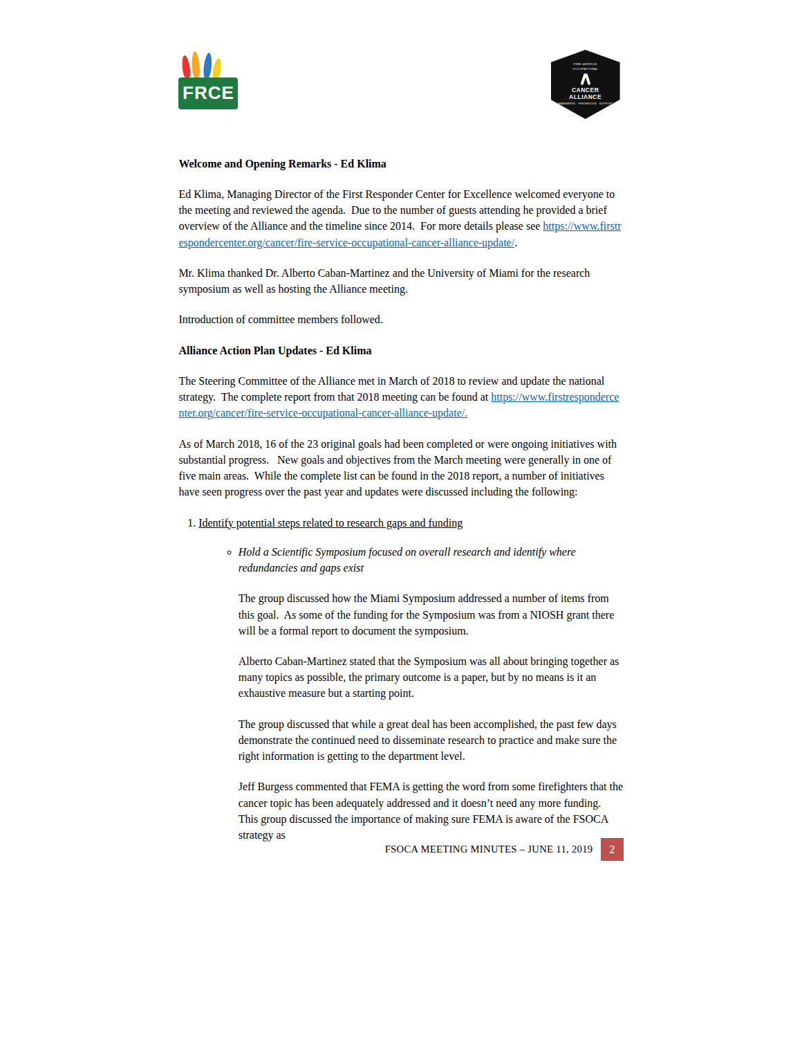FRCE
Fire Service
Occupational
Cancer
Alliance
Awareness · Prevention · Support
Welcome and Opening Remarks - Ed Klima
Ed Klima, Managing Director of the First Responder Center for Excellence welcomed everyone to the meeting and reviewed the agenda. Due to the number of guests attending he provided a brief overview of the Alliance and the timeline since 2014. For more details please see https://www.firstrespondercenter.org/cancer/fire-service-occupational-cancer-alliance-update/.
Mr. Klima thanked Dr. Alberto Caban-Martinez and the University of Miami for the research symposium as well as hosting the Alliance meeting.
Introduction of committee members followed.
Alliance Action Plan Updates - Ed Klima
The Steering Committee of the Alliance met in March of 2018 to review and update the national strategy. The complete report from that 2018 meeting can be found at https://www.firstrespondercenter.org/cancer/fire-service-occupational-cancer-alliance-update/.
As of March 2018, 16 of the 23 original goals had been completed or were ongoing initiatives with substantial progress. New goals and objectives from the March meeting were generally in one of five main areas. While the complete list can be found in the 2018 report, a number of initiatives have seen progress over the past year and updates were discussed including the following:
Identify potential steps related to research gaps and funding
Hold a Scientific Symposium focused on overall research and identify where redundancies and gaps exist
The group discussed how the Miami Symposium addressed a number of items from this goal. As some of the funding for the Symposium was from a NIOSH grant there will be a formal report to document the symposium.
Alberto Caban-Martinez stated that the Symposium was all about bringing together as many topics as possible, the primary outcome is a paper, but by no means is it an exhaustive measure but a starting point.
The group discussed that while a great deal has been accomplished, the past few days demonstrate the continued need to disseminate research to practice and make sure the right information is getting to the department level.
Jeff Burgess commented that FEMA is getting the word from some firefighters that the cancer topic has been adequately addressed and it doesn’t need any more funding. This group discussed the importance of making sure FEMA is aware of the FSOCA strategy as
FSOCA MEETING MINUTES – JUNE 11, 2019 2